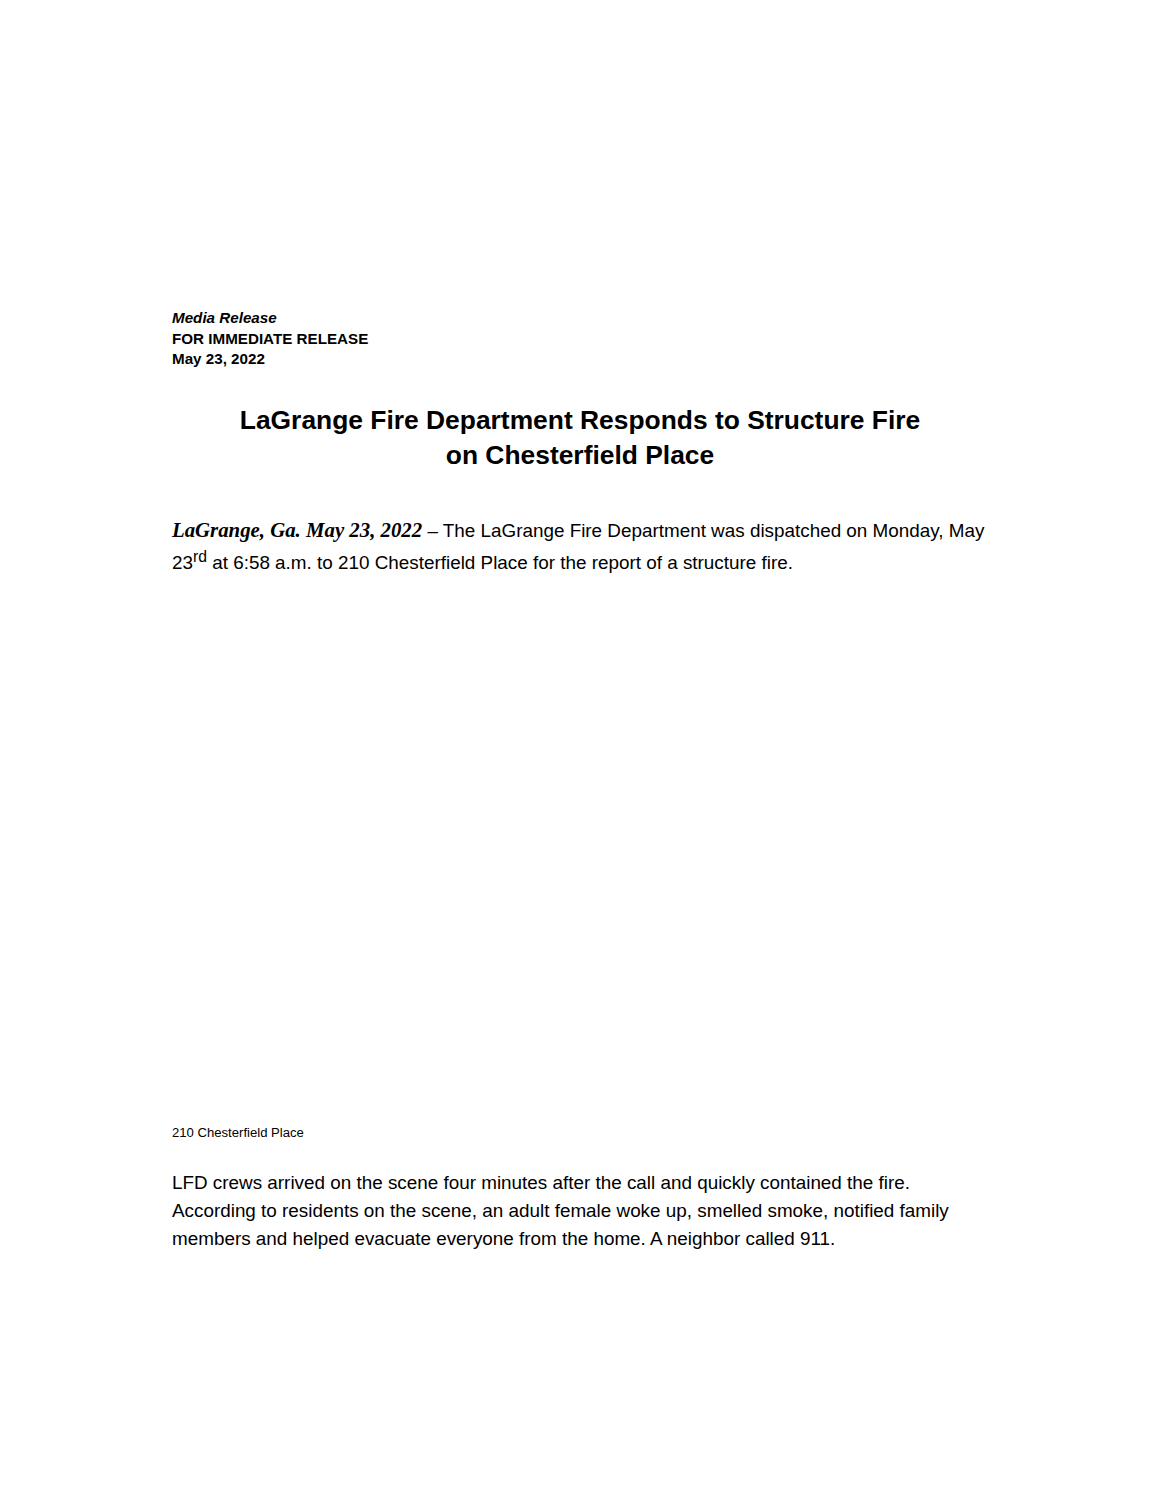Media Release
FOR IMMEDIATE RELEASE
May 23, 2022
LaGrange Fire Department Responds to Structure Fire
on Chesterfield Place
LaGrange, Ga. May 23, 2022 – The LaGrange Fire Department was dispatched on Monday, May 23rd at 6:58 a.m. to 210 Chesterfield Place for the report of a structure fire.
210 Chesterfield Place
LFD crews arrived on the scene four minutes after the call and quickly contained the fire. According to residents on the scene, an adult female woke up, smelled smoke, notified family members and helped evacuate everyone from the home. A neighbor called 911.